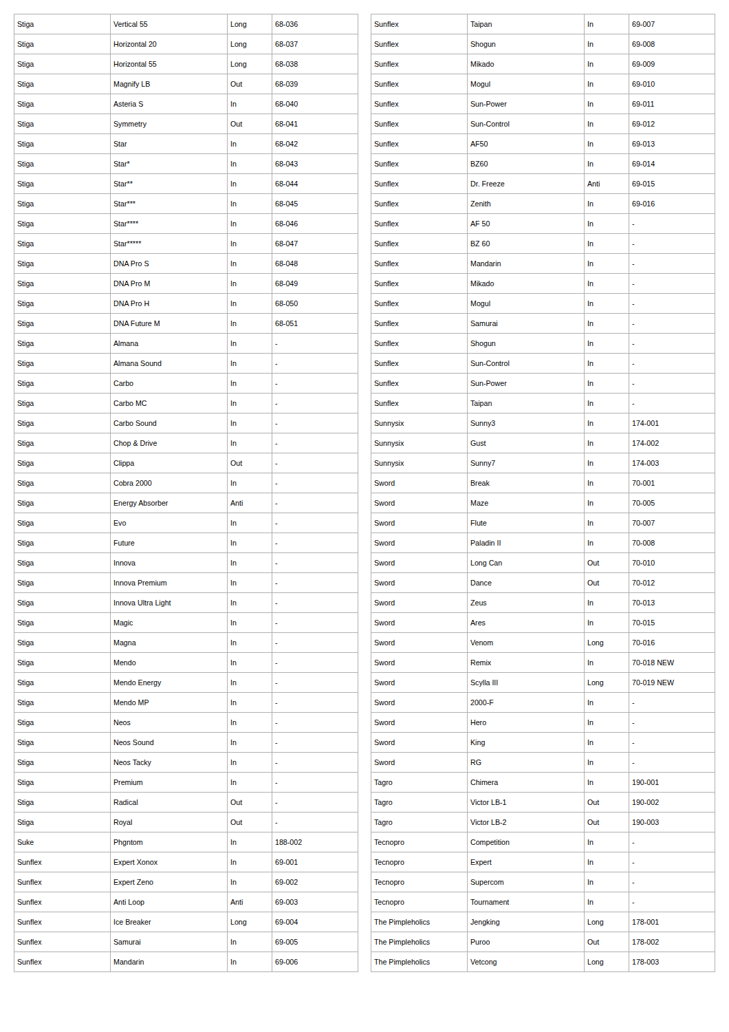| Stiga | Vertical 55 | Long | 68-036 |
| Stiga | Horizontal 20 | Long | 68-037 |
| Stiga | Horizontal 55 | Long | 68-038 |
| Stiga | Magnify LB | Out | 68-039 |
| Stiga | Asteria S | In | 68-040 |
| Stiga | Symmetry | Out | 68-041 |
| Stiga | Star | In | 68-042 |
| Stiga | Star* | In | 68-043 |
| Stiga | Star** | In | 68-044 |
| Stiga | Star*** | In | 68-045 |
| Stiga | Star**** | In | 68-046 |
| Stiga | Star***** | In | 68-047 |
| Stiga | DNA Pro S | In | 68-048 |
| Stiga | DNA Pro M | In | 68-049 |
| Stiga | DNA Pro H | In | 68-050 |
| Stiga | DNA Future M | In | 68-051 |
| Stiga | Almana | In | - |
| Stiga | Almana Sound | In | - |
| Stiga | Carbo | In | - |
| Stiga | Carbo MC | In | - |
| Stiga | Carbo Sound | In | - |
| Stiga | Chop & Drive | In | - |
| Stiga | Clippa | Out | - |
| Stiga | Cobra 2000 | In | - |
| Stiga | Energy Absorber | Anti | - |
| Stiga | Evo | In | - |
| Stiga | Future | In | - |
| Stiga | Innova | In | - |
| Stiga | Innova Premium | In | - |
| Stiga | Innova Ultra Light | In | - |
| Stiga | Magic | In | - |
| Stiga | Magna | In | - |
| Stiga | Mendo | In | - |
| Stiga | Mendo Energy | In | - |
| Stiga | Mendo MP | In | - |
| Stiga | Neos | In | - |
| Stiga | Neos Sound | In | - |
| Stiga | Neos Tacky | In | - |
| Stiga | Premium | In | - |
| Stiga | Radical | Out | - |
| Stiga | Royal | Out | - |
| Suke | Phgntom | In | 188-002 |
| Sunflex | Expert Xonox | In | 69-001 |
| Sunflex | Expert Zeno | In | 69-002 |
| Sunflex | Anti Loop | Anti | 69-003 |
| Sunflex | Ice Breaker | Long | 69-004 |
| Sunflex | Samurai | In | 69-005 |
| Sunflex | Mandarin | In | 69-006 |
| Sunflex | Taipan | In | 69-007 |
| Sunflex | Shogun | In | 69-008 |
| Sunflex | Mikado | In | 69-009 |
| Sunflex | Mogul | In | 69-010 |
| Sunflex | Sun-Power | In | 69-011 |
| Sunflex | Sun-Control | In | 69-012 |
| Sunflex | AF50 | In | 69-013 |
| Sunflex | BZ60 | In | 69-014 |
| Sunflex | Dr. Freeze | Anti | 69-015 |
| Sunflex | Zenith | In | 69-016 |
| Sunflex | AF 50 | In | - |
| Sunflex | BZ 60 | In | - |
| Sunflex | Mandarin | In | - |
| Sunflex | Mikado | In | - |
| Sunflex | Mogul | In | - |
| Sunflex | Samurai | In | - |
| Sunflex | Shogun | In | - |
| Sunflex | Sun-Control | In | - |
| Sunflex | Sun-Power | In | - |
| Sunflex | Taipan | In | - |
| Sunnysix | Sunny3 | In | 174-001 |
| Sunnysix | Gust | In | 174-002 |
| Sunnysix | Sunny7 | In | 174-003 |
| Sword | Break | In | 70-001 |
| Sword | Maze | In | 70-005 |
| Sword | Flute | In | 70-007 |
| Sword | Paladin II | In | 70-008 |
| Sword | Long Can | Out | 70-010 |
| Sword | Dance | Out | 70-012 |
| Sword | Zeus | In | 70-013 |
| Sword | Ares | In | 70-015 |
| Sword | Venom | Long | 70-016 |
| Sword | Remix | In | 70-018 NEW |
| Sword | Scylla III | Long | 70-019 NEW |
| Sword | 2000-F | In | - |
| Sword | Hero | In | - |
| Sword | King | In | - |
| Sword | RG | In | - |
| Tagro | Chimera | In | 190-001 |
| Tagro | Victor LB-1 | Out | 190-002 |
| Tagro | Victor LB-2 | Out | 190-003 |
| Tecnopro | Competition | In | - |
| Tecnopro | Expert | In | - |
| Tecnopro | Supercom | In | - |
| Tecnopro | Tournament | In | - |
| The Pimpleholics | Jengking | Long | 178-001 |
| The Pimpleholics | Puroo | Out | 178-002 |
| The Pimpleholics | Vetcong | Long | 178-003 |